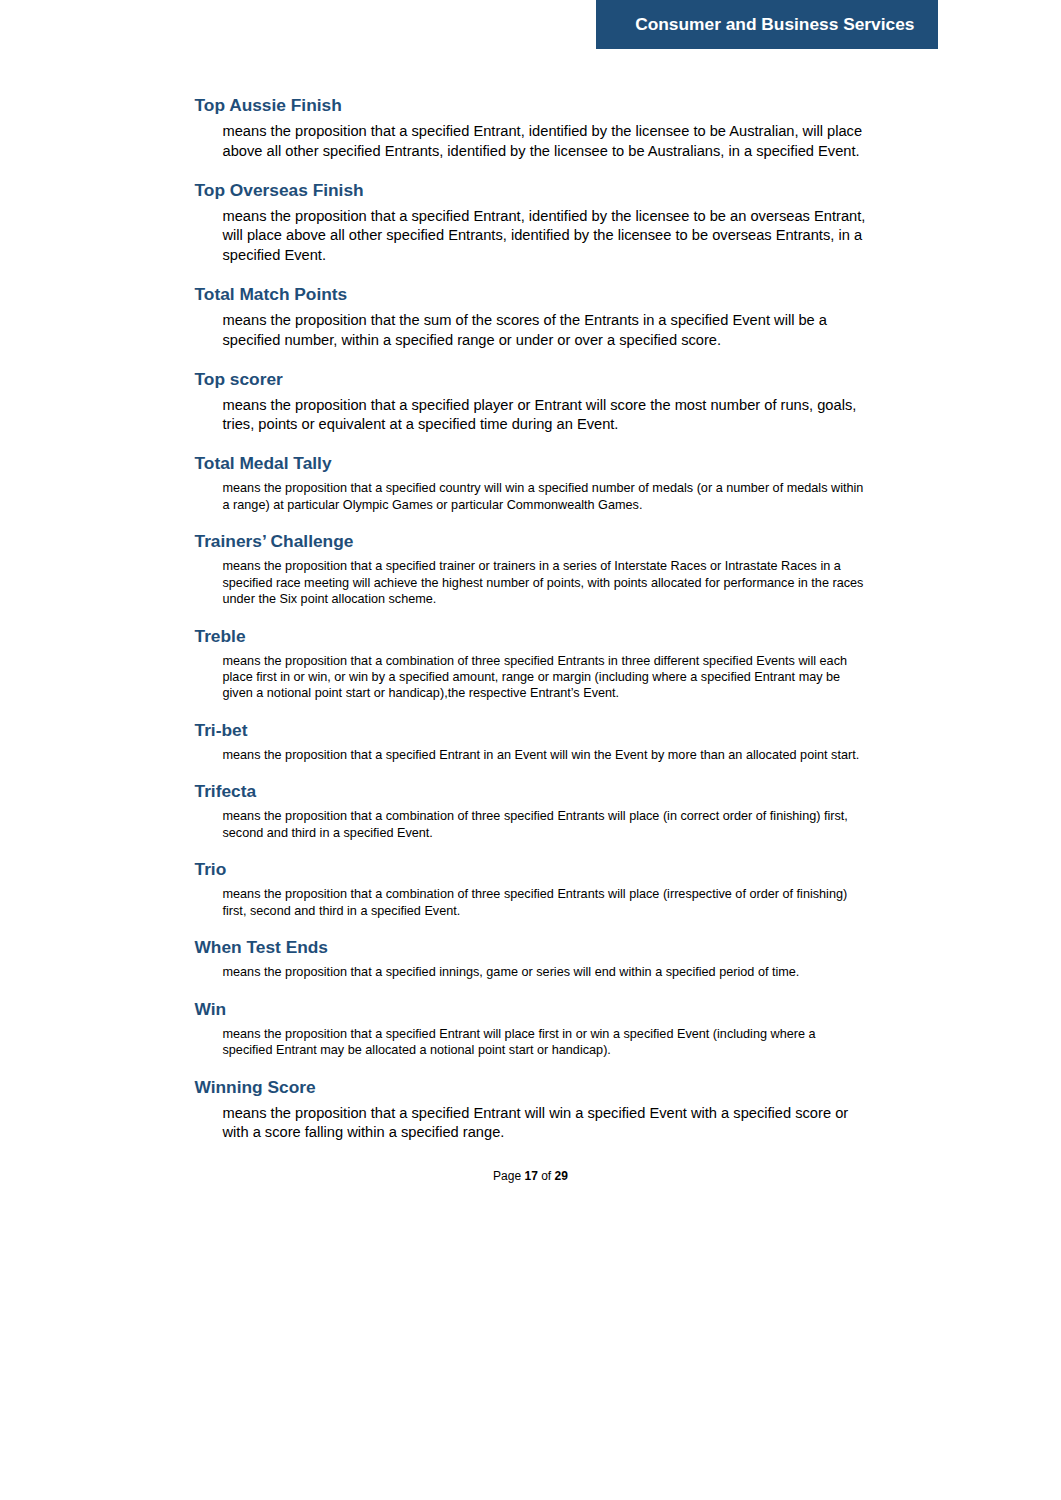Consumer and Business Services
Top Aussie Finish
means the proposition that a specified Entrant, identified by the licensee to be Australian, will place above all other specified Entrants, identified by the licensee to be Australians, in a specified Event.
Top Overseas Finish
means the proposition that a specified Entrant, identified by the licensee to be an overseas Entrant, will place above all other specified Entrants, identified by the licensee to be overseas Entrants, in a specified Event.
Total Match Points
means the proposition that the sum of the scores of the Entrants in a specified Event will be a specified number, within a specified range or under or over a specified score.
Top scorer
means the proposition that a specified player or Entrant will score the most number of runs, goals, tries, points or equivalent at a specified time during an Event.
Total Medal Tally
means the proposition that a specified country will win a specified number of medals (or a number of medals within a range) at particular Olympic Games or particular Commonwealth Games.
Trainers’ Challenge
means the proposition that a specified trainer or trainers in a series of Interstate Races or Intrastate Races in a specified race meeting will achieve the highest number of points, with points allocated for performance in the races under the Six point allocation scheme.
Treble
means the proposition that a combination of three specified Entrants in three different specified Events will each place first in or win, or win by a specified amount, range or margin (including where a specified Entrant may be given a notional point start or handicap),the respective Entrant’s Event.
Tri-bet
means the proposition that a specified Entrant in an Event will win the Event by more than an allocated point start.
Trifecta
means the proposition that a combination of three specified Entrants will place (in correct order of finishing) first, second and third in a specified Event.
Trio
means the proposition that a combination of three specified Entrants will place (irrespective of order of finishing) first, second and third in a specified Event.
When Test Ends
means the proposition that a specified innings, game or series will end within a specified period of time.
Win
means the proposition that a specified Entrant will place first in or win a specified Event (including where a specified Entrant may be allocated a notional point start or handicap).
Winning Score
means the proposition that a specified Entrant will win a specified Event with a specified score or with a score falling within a specified range.
Page 17 of 29